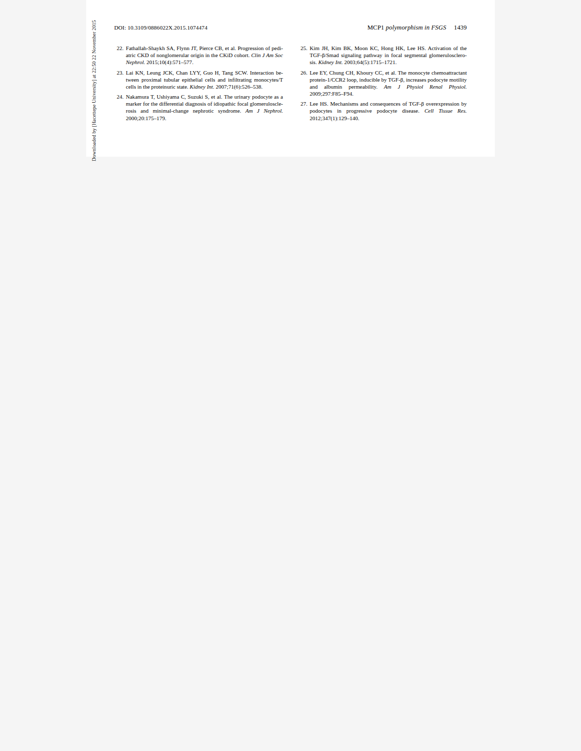Downloaded by [Hacettepe University] at 22:50 22 November 2015
DOI: 10.3109/0886022X.2015.1074474 MCP1 polymorphism in FSGS 1439
Fathallah-Shaykh SA, Flynn JT, Pierce CB, et al. Progression of pediatric CKD of nonglomerular origin in the CKiD cohort. Clin J Am Soc Nephrol. 2015;10(4):571–577.
Lai KN, Leung JCK, Chan LYY, Guo H, Tang SCW. Interaction between proximal tubular epithelial cells and infiltrating monocytes/T cells in the proteinuric state. Kidney Int. 2007;71(6):526–538.
Nakamura T, Ushiyama C, Suzuki S, et al. The urinary podocyte as a marker for the differential diagnosis of idiopathic focal glomerulosclerosis and minimal-change nephrotic syndrome. Am J Nephrol. 2000;20:175–179.
Kim JH, Kim BK, Moon KC, Hong HK, Lee HS. Activation of the TGF-β/Smad signaling pathway in focal segmental glomerulosclerosis. Kidney Int. 2003;64(5):1715–1721.
Lee EY, Chung CH, Khoury CC, et al. The monocyte chemoattractant protein-1/CCR2 loop, inducible by TGF-β, increases podocyte motility and albumin permeability. Am J Physiol Renal Physiol. 2009;297:F85–F94.
Lee HS. Mechanisms and consequences of TGF-β overexpression by podocytes in progressive podocyte disease. Cell Tissue Res. 2012;347(1):129–140.